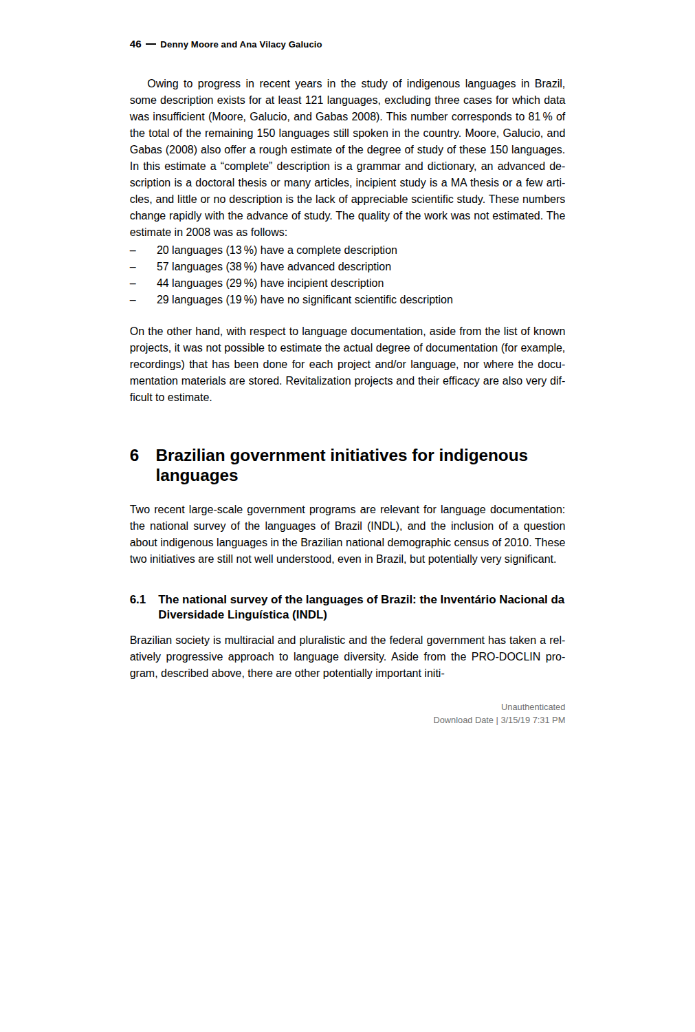46 Denny Moore and Ana Vilacy Galucio
Owing to progress in recent years in the study of indigenous languages in Brazil, some description exists for at least 121 languages, excluding three cases for which data was insufficient (Moore, Galucio, and Gabas 2008). This number corresponds to 81 % of the total of the remaining 150 languages still spoken in the country. Moore, Galucio, and Gabas (2008) also offer a rough estimate of the degree of study of these 150 languages. In this estimate a “complete” description is a grammar and dictionary, an advanced description is a doctoral thesis or many articles, incipient study is a MA thesis or a few articles, and little or no description is the lack of appreciable scientific study. These numbers change rapidly with the advance of study. The quality of the work was not estimated. The estimate in 2008 was as follows:
20 languages (13 %) have a complete description
57 languages (38 %) have advanced description
44 languages (29 %) have incipient description
29 languages (19 %) have no significant scientific description
On the other hand, with respect to language documentation, aside from the list of known projects, it was not possible to estimate the actual degree of documentation (for example, recordings) that has been done for each project and/or language, nor where the documentation materials are stored. Revitalization projects and their efficacy are also very difficult to estimate.
6 Brazilian government initiatives for indigenous languages
Two recent large-scale government programs are relevant for language documentation: the national survey of the languages of Brazil (INDL), and the inclusion of a question about indigenous languages in the Brazilian national demographic census of 2010. These two initiatives are still not well understood, even in Brazil, but potentially very significant.
6.1 The national survey of the languages of Brazil: the Inventário Nacional da Diversidade Linguística (INDL)
Brazilian society is multiracial and pluralistic and the federal government has taken a relatively progressive approach to language diversity. Aside from the PRO-DOCLIN program, described above, there are other potentially important initi-
Unauthenticated
Download Date | 3/15/19 7:31 PM